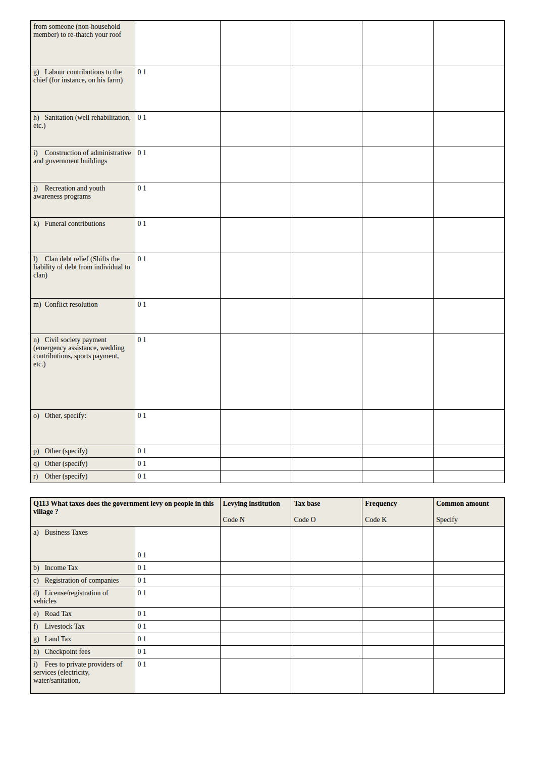| from someone (non-household member) to re-thatch your roof | | | | | |
| g) Labour contributions to the chief (for instance, on his farm) | 0 1 | | | | |
| h) Sanitation (well rehabilitation, etc.) | 0 1 | | | | |
| i) Construction of administrative and government buildings | 0 1 | | | | |
| j) Recreation and youth awareness programs | 0 1 | | | | |
| k) Funeral contributions | 0 1 | | | | |
| l) Clan debt relief (Shifts the liability of debt from individual to clan) | 0 1 | | | | |
| m) Conflict resolution | 0 1 | | | | |
| n) Civil society payment (emergency assistance, wedding contributions, sports payment, etc.) | 0 1 | | | | |
| o) Other, specify: | 0 1 | | | | |
| p) Other (specify) | 0 1 | | | | |
| q) Other (specify) | 0 1 | | | | |
| r) Other (specify) | 0 1 | | | | |
| Q113 What taxes does the government levy on people in this village ? | Levying institution Code N | Tax base Code O | Frequency Code K | Common amount Specify |
| a) Business Taxes | 0 1 | | | | |
| b) Income Tax | 0 1 | | | | |
| c) Registration of companies | 0 1 | | | | |
| d) License/registration of vehicles | 0 1 | | | | |
| e) Road Tax | 0 1 | | | | |
| f) Livestock Tax | 0 1 | | | | |
| g) Land Tax | 0 1 | | | | |
| h) Checkpoint fees | 0 1 | | | | |
| i) Fees to private providers of services (electricity, water/sanitation, | 0 1 | | | | |